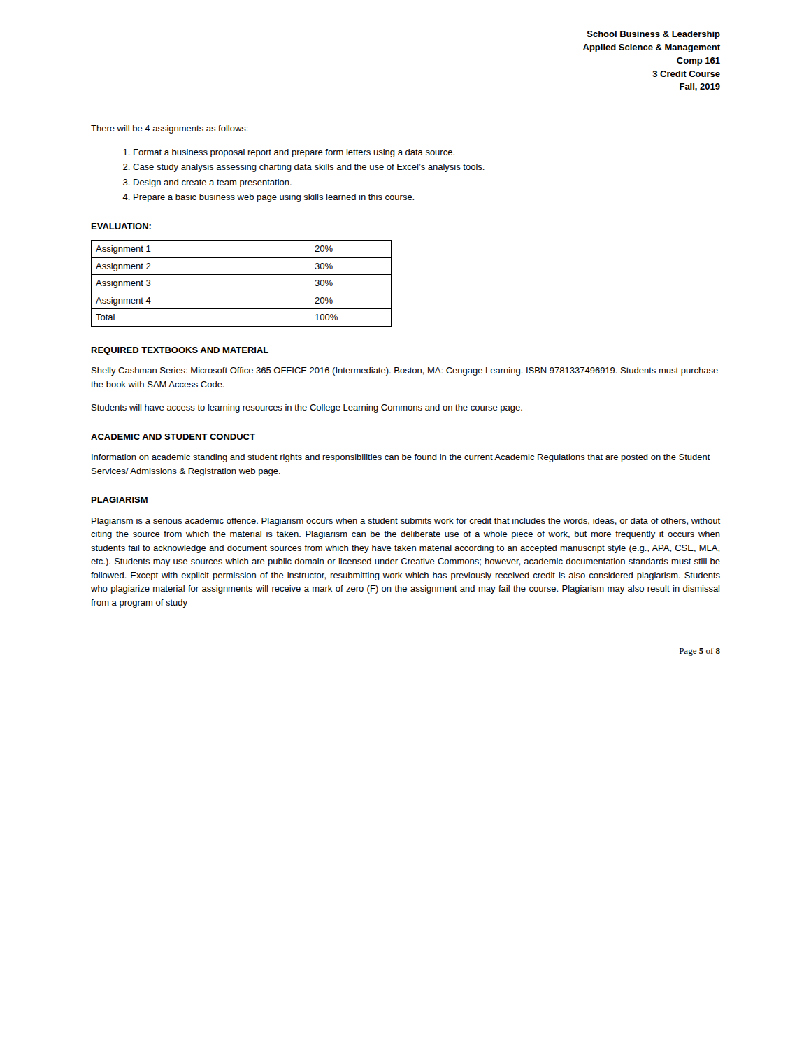School Business & Leadership
Applied Science & Management
Comp 161
3 Credit Course
Fall, 2019
There will be 4 assignments as follows:
Format a business proposal report and prepare form letters using a data source.
Case study analysis assessing charting data skills and the use of Excel’s analysis tools.
Design and create a team presentation.
Prepare a basic business web page using skills learned in this course.
Evaluation:
| Assignment 1 | 20% |
| Assignment 2 | 30% |
| Assignment 3 | 30% |
| Assignment 4 | 20% |
| Total | 100% |
Required Textbooks and Material
Shelly Cashman Series: Microsoft Office 365 OFFICE 2016 (Intermediate). Boston, MA: Cengage Learning. ISBN 9781337496919. Students must purchase the book with SAM Access Code.
Students will have access to learning resources in the College Learning Commons and on the course page.
Academic and Student Conduct
Information on academic standing and student rights and responsibilities can be found in the current Academic Regulations that are posted on the Student Services/ Admissions & Registration web page.
Plagiarism
Plagiarism is a serious academic offence. Plagiarism occurs when a student submits work for credit that includes the words, ideas, or data of others, without citing the source from which the material is taken. Plagiarism can be the deliberate use of a whole piece of work, but more frequently it occurs when students fail to acknowledge and document sources from which they have taken material according to an accepted manuscript style (e.g., APA, CSE, MLA, etc.). Students may use sources which are public domain or licensed under Creative Commons; however, academic documentation standards must still be followed. Except with explicit permission of the instructor, resubmitting work which has previously received credit is also considered plagiarism. Students who plagiarize material for assignments will receive a mark of zero (F) on the assignment and may fail the course. Plagiarism may also result in dismissal from a program of study
Page 5 of 8